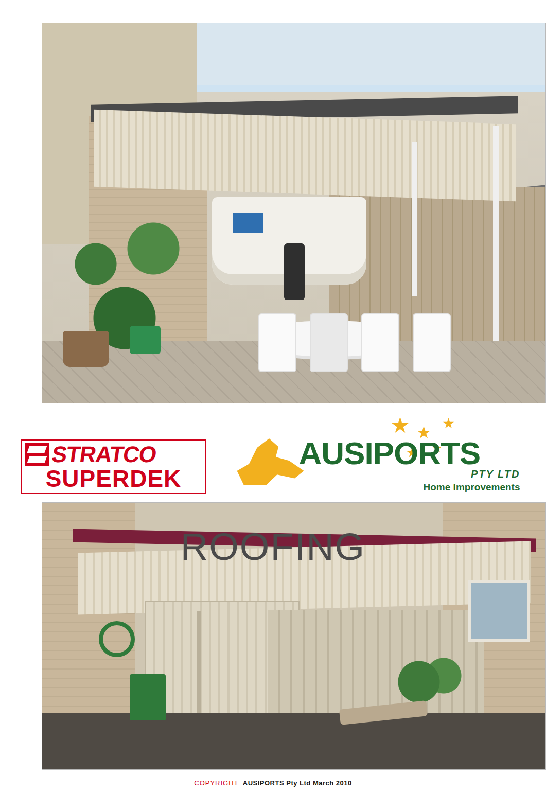STRATCO
SUPERDEK
AUSIPORTS
PTY LTD
Home Improvements
ROOFING
COPYRIGHT AUSIPORTS Pty Ltd March 2010